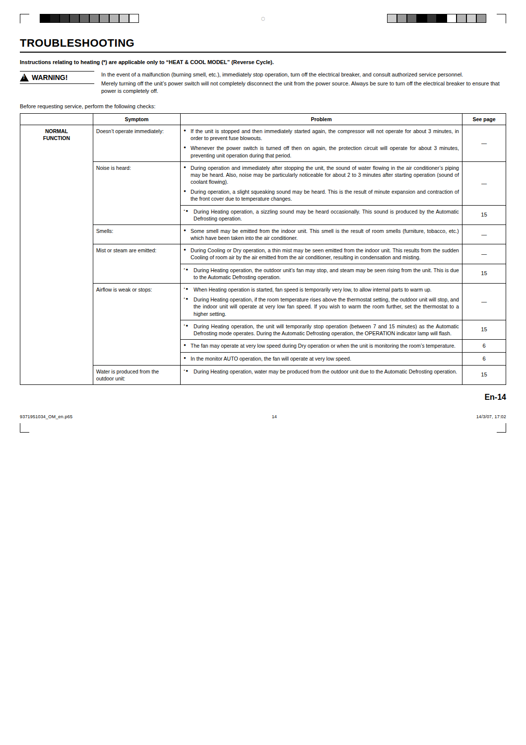◌
TROUBLESHOOTING
Instructions relating to heating (*) are applicable only to “HEAT & COOL MODEL” (Reverse Cycle).
WARNING!
In the event of a malfunction (burning smell, etc.), immediately stop operation, turn off the electrical breaker, and consult authorized service personnel.
Merely turning off the unit’s power switch will not completely disconnect the unit from the power source. Always be sure to turn off the electrical breaker to ensure that power is completely off.
Before requesting service, perform the following checks:
| | Symptom | Problem | See page |
| --- | --- | --- | --- |
| NORMAL FUNCTION | Doesn’t operate immediately: | If the unit is stopped and then immediately started again, the compressor will not operate for about 3 minutes, in order to prevent fuse blowouts. Whenever the power switch is turned off then on again, the protection circuit will operate for about 3 minutes, preventing unit operation during that period. | — |
| Noise is heard: | During operation and immediately after stopping the unit, the sound of water flowing in the air conditioner’s piping may be heard. Also, noise may be particularly noticeable for about 2 to 3 minutes after starting operation (sound of coolant flowing). During operation, a slight squeaking sound may be heard. This is the result of minute expansion and contraction of the front cover due to temperature changes. | — |
| During Heating operation, a sizzling sound may be heard occasionally. This sound is produced by the Automatic Defrosting operation. | 15 |
| Smells: | Some smell may be emitted from the indoor unit. This smell is the result of room smells (furniture, tobacco, etc.) which have been taken into the air conditioner. | — |
| Mist or steam are emitted: | During Cooling or Dry operation, a thin mist may be seen emitted from the indoor unit. This results from the sudden Cooling of room air by the air emitted from the air conditioner, resulting in condensation and misting. | — |
| During Heating operation, the outdoor unit’s fan may stop, and steam may be seen rising from the unit. This is due to the Automatic Defrosting operation. | 15 |
| Airflow is weak or stops: | When Heating operation is started, fan speed is temporarily very low, to allow internal parts to warm up. During Heating operation, if the room temperature rises above the thermostat setting, the outdoor unit will stop, and the indoor unit will operate at very low fan speed. If you wish to warm the room further, set the thermostat to a higher setting. | — |
| During Heating operation, the unit will temporarily stop operation (between 7 and 15 minutes) as the Automatic Defrosting mode operates. During the Automatic Defrosting operation, the OPERATION indicator lamp will flash. | 15 |
| The fan may operate at very low speed during Dry operation or when the unit is monitoring the room’s temperature. | 6 |
| In the monitor AUTO operation, the fan will operate at very low speed. | 6 |
| Water is produced from the outdoor unit: | During Heating operation, water may be produced from the outdoor unit due to the Automatic Defrosting operation. | 15 |
En-14
9371951034_OM_en.p65 14 14/3/07, 17:02